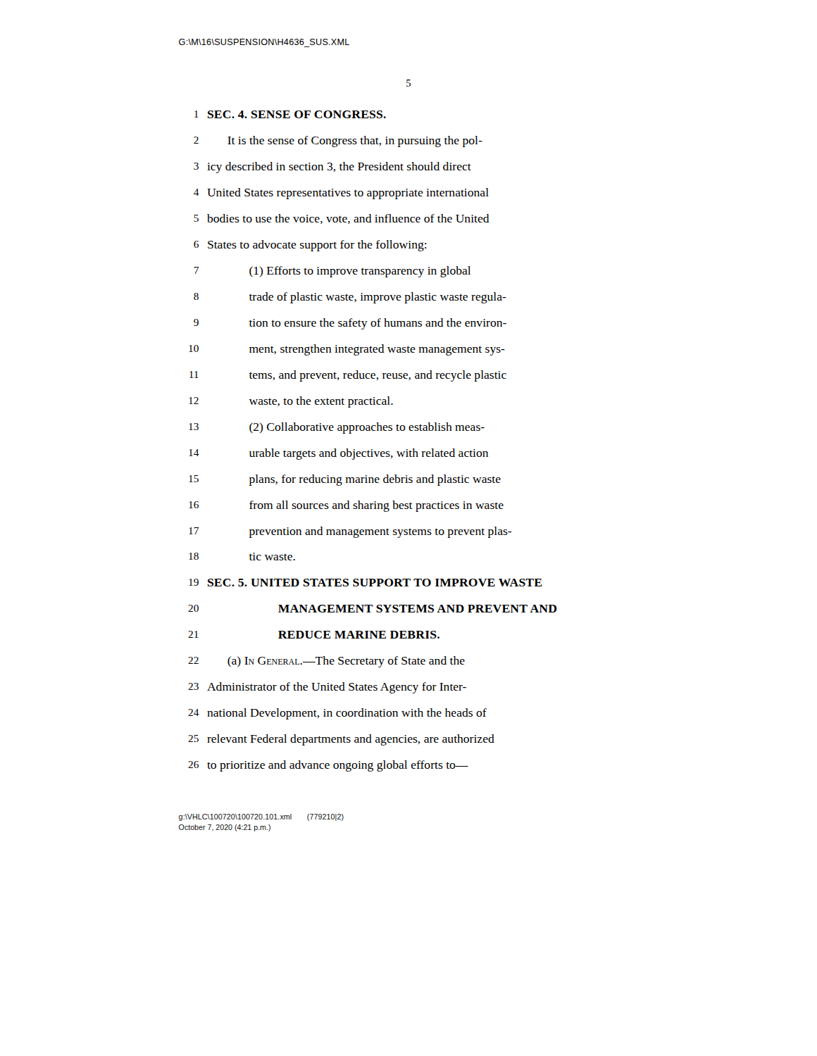G:\M\16\SUSPENSION\H4636_SUS.XML
5
SEC. 4. SENSE OF CONGRESS.
It is the sense of Congress that, in pursuing the pol-
icy described in section 3, the President should direct
United States representatives to appropriate international
bodies to use the voice, vote, and influence of the United
States to advocate support for the following:
(1) Efforts to improve transparency in global
trade of plastic waste, improve plastic waste regula-
tion to ensure the safety of humans and the environ-
ment, strengthen integrated waste management sys-
tems, and prevent, reduce, reuse, and recycle plastic
waste, to the extent practical.
(2) Collaborative approaches to establish meas-
urable targets and objectives, with related action
plans, for reducing marine debris and plastic waste
from all sources and sharing best practices in waste
prevention and management systems to prevent plas-
tic waste.
SEC. 5. UNITED STATES SUPPORT TO IMPROVE WASTE
MANAGEMENT SYSTEMS AND PREVENT AND
REDUCE MARINE DEBRIS.
(a) In General.—The Secretary of State and the
Administrator of the United States Agency for Inter-
national Development, in coordination with the heads of
relevant Federal departments and agencies, are authorized
to prioritize and advance ongoing global efforts to—
g:\VHLC\100720\100720.101.xml (779210|2)
October 7, 2020 (4:21 p.m.)